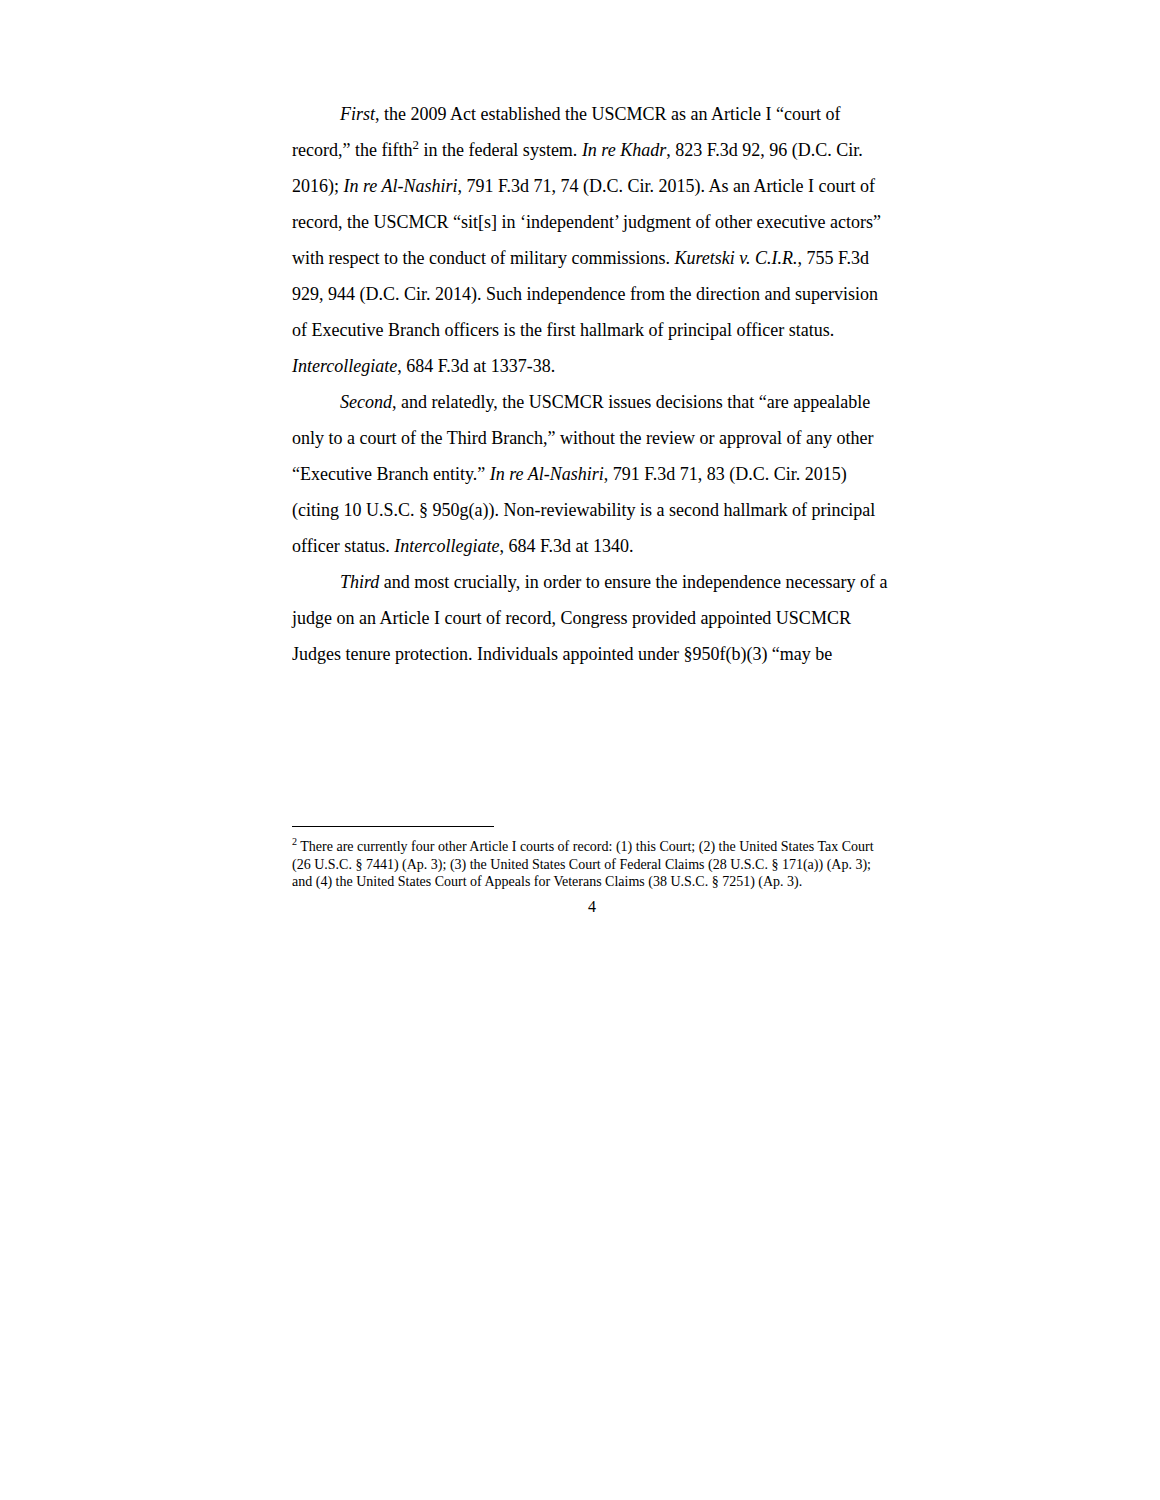First, the 2009 Act established the USCMCR as an Article I “court of record,” the fifth2 in the federal system. In re Khadr, 823 F.3d 92, 96 (D.C. Cir. 2016); In re Al-Nashiri, 791 F.3d 71, 74 (D.C. Cir. 2015). As an Article I court of record, the USCMCR “sit[s] in ‘independent’ judgment of other executive actors” with respect to the conduct of military commissions. Kuretski v. C.I.R., 755 F.3d 929, 944 (D.C. Cir. 2014). Such independence from the direction and supervision of Executive Branch officers is the first hallmark of principal officer status. Intercollegiate, 684 F.3d at 1337-38.
Second, and relatedly, the USCMCR issues decisions that “are appealable only to a court of the Third Branch,” without the review or approval of any other “Executive Branch entity.” In re Al-Nashiri, 791 F.3d 71, 83 (D.C. Cir. 2015) (citing 10 U.S.C. § 950g(a)). Non-reviewability is a second hallmark of principal officer status. Intercollegiate, 684 F.3d at 1340.
Third and most crucially, in order to ensure the independence necessary of a judge on an Article I court of record, Congress provided appointed USCMCR Judges tenure protection. Individuals appointed under §950f(b)(3) “may be
2 There are currently four other Article I courts of record: (1) this Court; (2) the United States Tax Court (26 U.S.C. § 7441) (Ap. 3); (3) the United States Court of Federal Claims (28 U.S.C. § 171(a)) (Ap. 3); and (4) the United States Court of Appeals for Veterans Claims (38 U.S.C. § 7251) (Ap. 3).
4